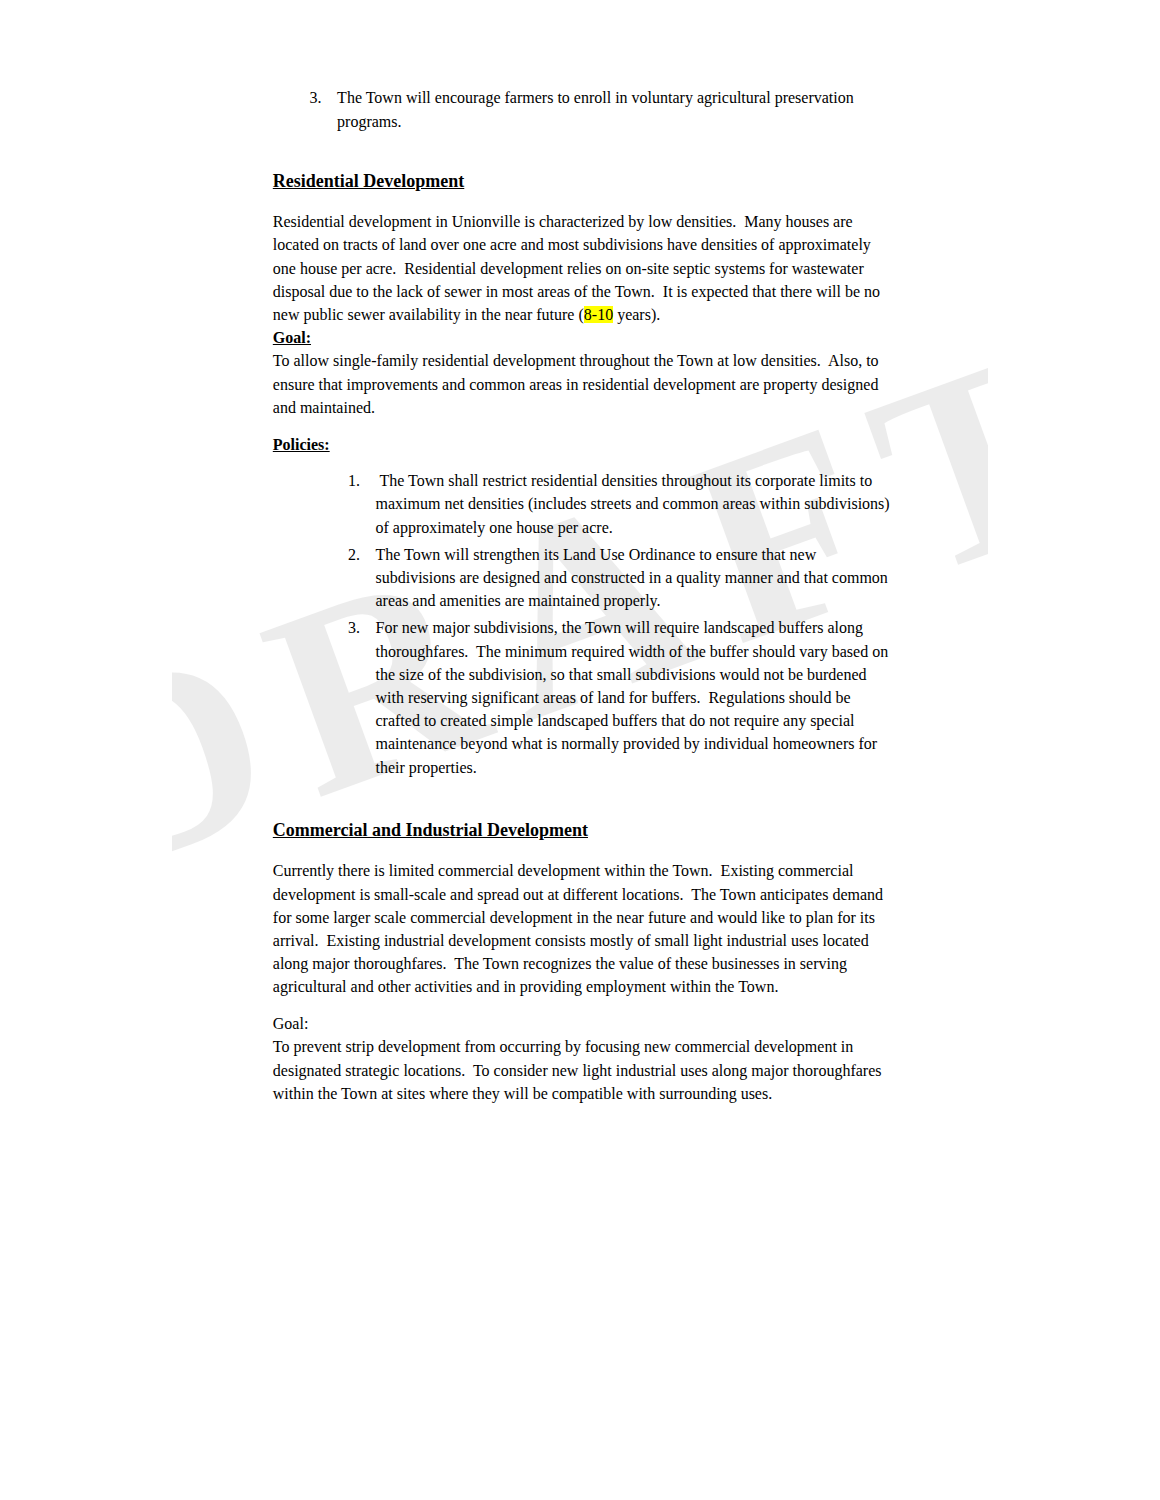DRAFT
The Town will encourage farmers to enroll in voluntary agricultural preservation programs.
Residential Development
Residential development in Unionville is characterized by low densities. Many houses are located on tracts of land over one acre and most subdivisions have densities of approximately one house per acre. Residential development relies on on-site septic systems for wastewater disposal due to the lack of sewer in most areas of the Town. It is expected that there will be no new public sewer availability in the near future (8-10 years).
Goal:
To allow single-family residential development throughout the Town at low densities. Also, to ensure that improvements and common areas in residential development are property designed and maintained.
Policies:
The Town shall restrict residential densities throughout its corporate limits to maximum net densities (includes streets and common areas within subdivisions) of approximately one house per acre.
The Town will strengthen its Land Use Ordinance to ensure that new subdivisions are designed and constructed in a quality manner and that common areas and amenities are maintained properly.
For new major subdivisions, the Town will require landscaped buffers along thoroughfares. The minimum required width of the buffer should vary based on the size of the subdivision, so that small subdivisions would not be burdened with reserving significant areas of land for buffers. Regulations should be crafted to created simple landscaped buffers that do not require any special maintenance beyond what is normally provided by individual homeowners for their properties.
Commercial and Industrial Development
Currently there is limited commercial development within the Town. Existing commercial development is small-scale and spread out at different locations. The Town anticipates demand for some larger scale commercial development in the near future and would like to plan for its arrival. Existing industrial development consists mostly of small light industrial uses located along major thoroughfares. The Town recognizes the value of these businesses in serving agricultural and other activities and in providing employment within the Town.
Goal:
To prevent strip development from occurring by focusing new commercial development in designated strategic locations. To consider new light industrial uses along major thoroughfares within the Town at sites where they will be compatible with surrounding uses.